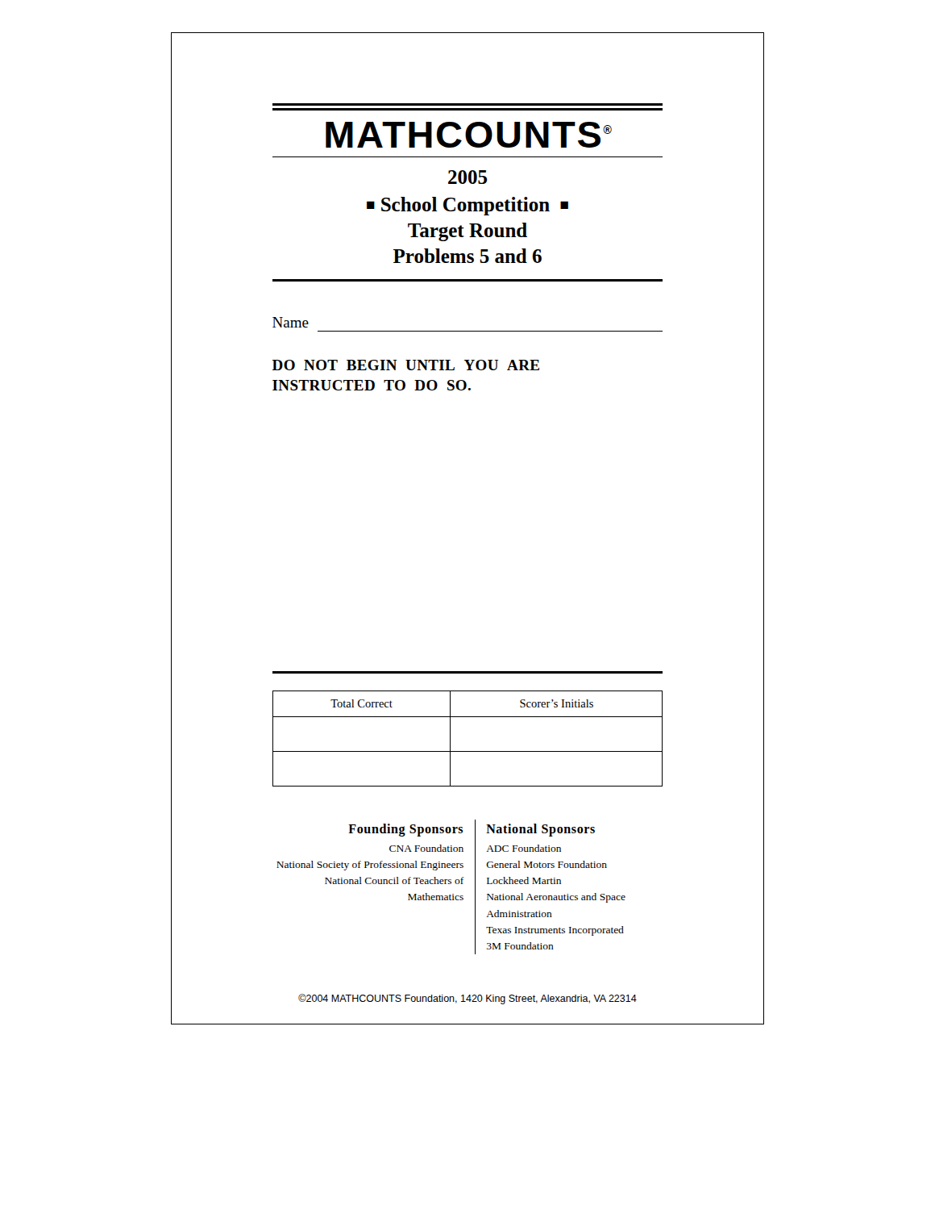MATHCOUNTS®
2005 ■ School Competition ■ Target Round Problems 5 and 6
Name
DO NOT BEGIN UNTIL YOU ARE
INSTRUCTED TO DO SO.
| Total Correct | Scorer’s Initials |
| --- | --- |
Founding Sponsors CNA Foundation
National Society of Professional Engineers
National Council of Teachers of Mathematics
National Sponsors ADC Foundation
General Motors Foundation
Lockheed Martin
National Aeronautics and Space Administration
Texas Instruments Incorporated
3M Foundation
©2004 MATHCOUNTS Foundation, 1420 King Street, Alexandria, VA 22314